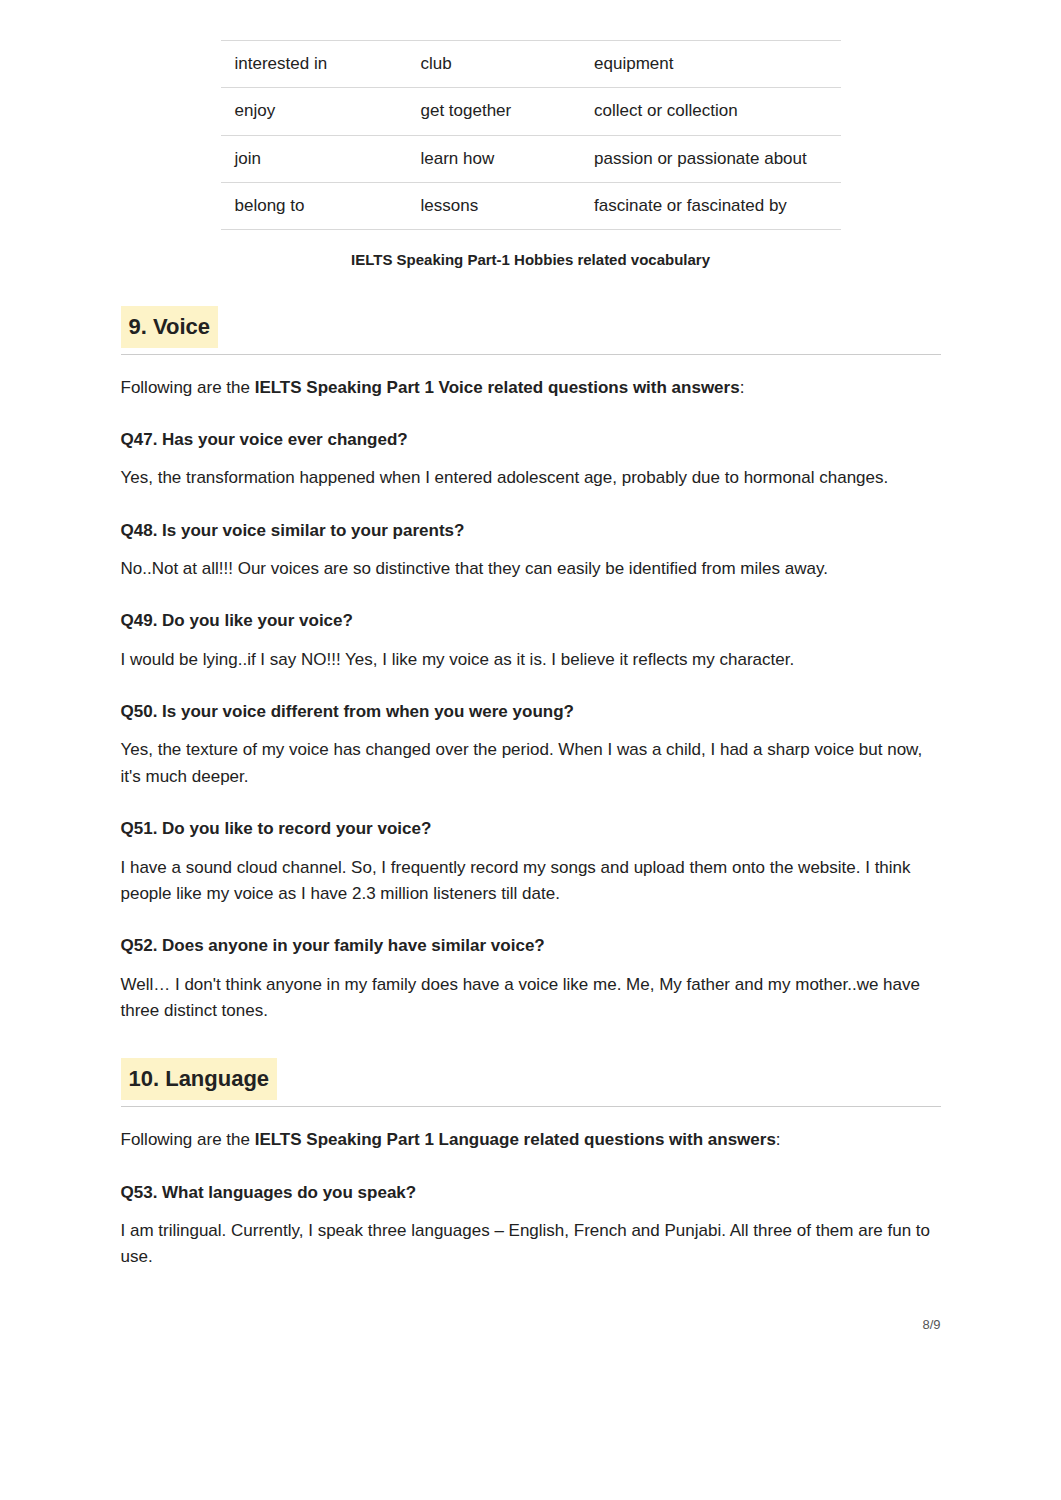| interested in | club | equipment |
| enjoy | get together | collect or collection |
| join | learn how | passion or passionate about |
| belong to | lessons | fascinate or fascinated by |
IELTS Speaking Part-1 Hobbies related vocabulary
9. Voice
Following are the IELTS Speaking Part 1 Voice related questions with answers:
Q47. Has your voice ever changed?
Yes, the transformation happened when I entered adolescent age, probably due to hormonal changes.
Q48. Is your voice similar to your parents?
No..Not at all!!! Our voices are so distinctive that they can easily be identified from miles away.
Q49. Do you like your voice?
I would be lying..if I say NO!!! Yes, I like my voice as it is. I believe it reflects my character.
Q50. Is your voice different from when you were young?
Yes, the texture of my voice has changed over the period. When I was a child, I had a sharp voice but now, it's much deeper.
Q51. Do you like to record your voice?
I have a sound cloud channel. So, I frequently record my songs and upload them onto the website. I think people like my voice as I have 2.3 million listeners till date.
Q52. Does anyone in your family have similar voice?
Well… I don't think anyone in my family does have a voice like me. Me, My father and my mother..we have three distinct tones.
10. Language
Following are the IELTS Speaking Part 1 Language related questions with answers:
Q53. What languages do you speak?
I am trilingual. Currently, I speak three languages – English, French and Punjabi. All three of them are fun to use.
8/9